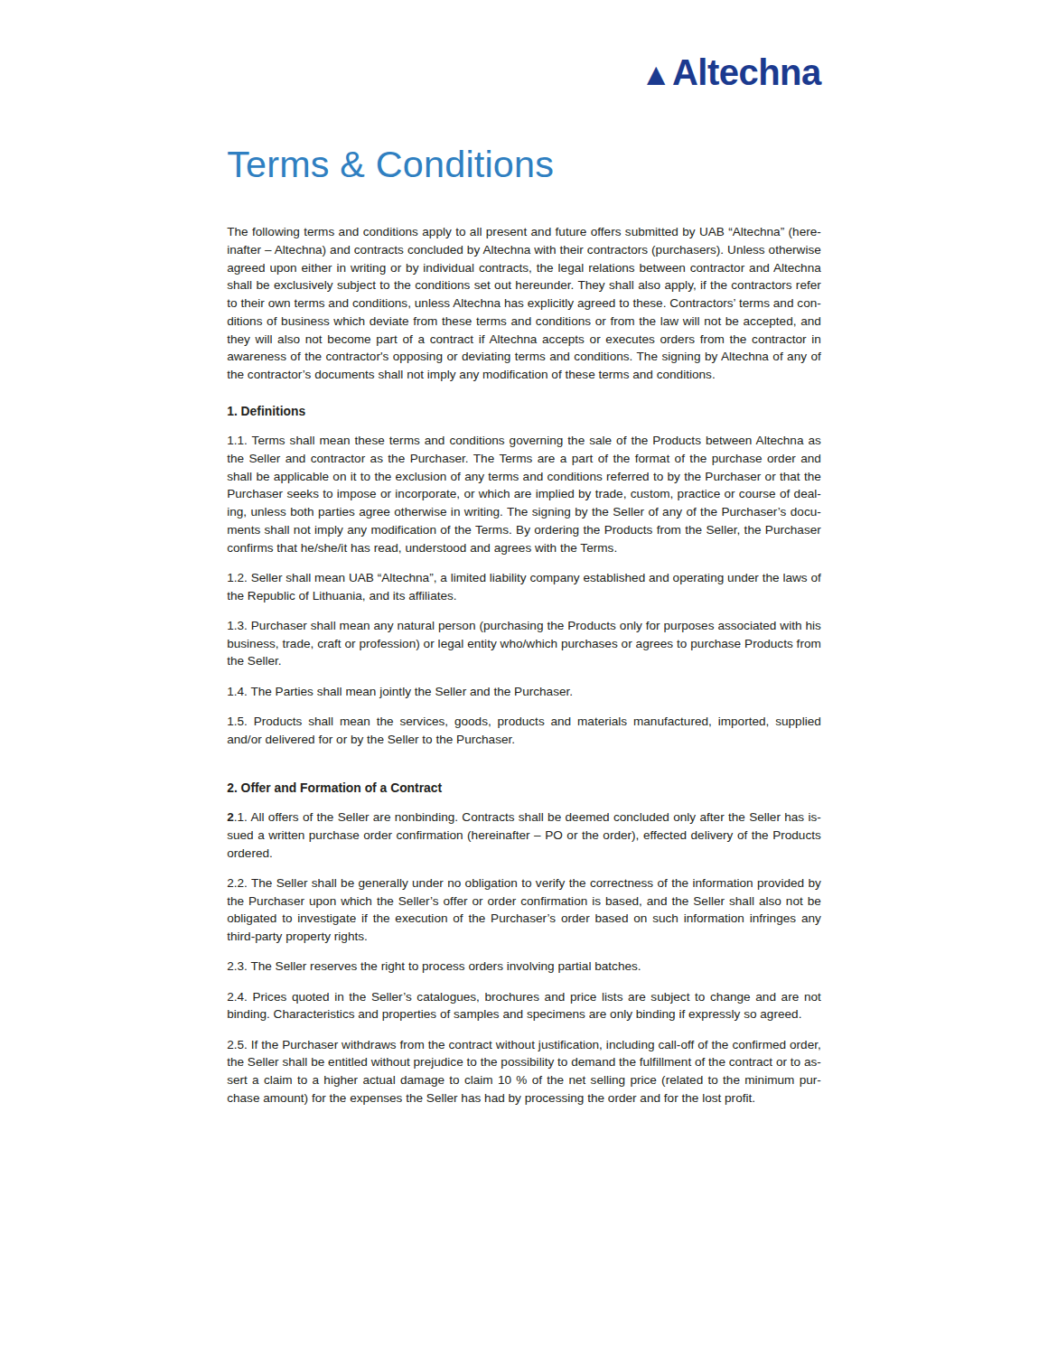▲Altechna
Terms & Conditions
The following terms and conditions apply to all present and future offers submitted by UAB “Altechna” (hereinafter – Altechna) and contracts concluded by Altechna with their contractors (purchasers). Unless otherwise agreed upon either in writing or by individual contracts, the legal relations between contractor and Altechna shall be exclusively subject to the conditions set out hereunder. They shall also apply, if the contractors refer to their own terms and conditions, unless Altechna has explicitly agreed to these. Contractors’ terms and conditions of business which deviate from these terms and conditions or from the law will not be accepted, and they will also not become part of a contract if Altechna accepts or executes orders from the contractor in awareness of the contractor's opposing or deviating terms and conditions. The signing by Altechna of any of the contractor’s documents shall not imply any modification of these terms and conditions.
1. Definitions
1.1. Terms shall mean these terms and conditions governing the sale of the Products between Altechna as the Seller and contractor as the Purchaser. The Terms are a part of the format of the purchase order and shall be applicable on it to the exclusion of any terms and conditions referred to by the Purchaser or that the Purchaser seeks to impose or incorporate, or which are implied by trade, custom, practice or course of dealing, unless both parties agree otherwise in writing. The signing by the Seller of any of the Purchaser’s documents shall not imply any modification of the Terms. By ordering the Products from the Seller, the Purchaser confirms that he/she/it has read, understood and agrees with the Terms.
1.2. Seller shall mean UAB “Altechna”, a limited liability company established and operating under the laws of the Republic of Lithuania, and its affiliates.
1.3. Purchaser shall mean any natural person (purchasing the Products only for purposes associated with his business, trade, craft or profession) or legal entity who/which purchases or agrees to purchase Products from the Seller.
1.4. The Parties shall mean jointly the Seller and the Purchaser.
1.5. Products shall mean the services, goods, products and materials manufactured, imported, supplied and/or delivered for or by the Seller to the Purchaser.
2. Offer and Formation of a Contract
2.1. All offers of the Seller are nonbinding. Contracts shall be deemed concluded only after the Seller has issued a written purchase order confirmation (hereinafter – PO or the order), effected delivery of the Products ordered.
2.2. The Seller shall be generally under no obligation to verify the correctness of the information provided by the Purchaser upon which the Seller’s offer or order confirmation is based, and the Seller shall also not be obligated to investigate if the execution of the Purchaser’s order based on such information infringes any third-party property rights.
2.3. The Seller reserves the right to process orders involving partial batches.
2.4. Prices quoted in the Seller’s catalogues, brochures and price lists are subject to change and are not binding. Characteristics and properties of samples and specimens are only binding if expressly so agreed.
2.5. If the Purchaser withdraws from the contract without justification, including call-off of the confirmed order, the Seller shall be entitled without prejudice to the possibility to demand the fulfillment of the contract or to assert a claim to a higher actual damage to claim 10 % of the net selling price (related to the minimum purchase amount) for the expenses the Seller has had by processing the order and for the lost profit.